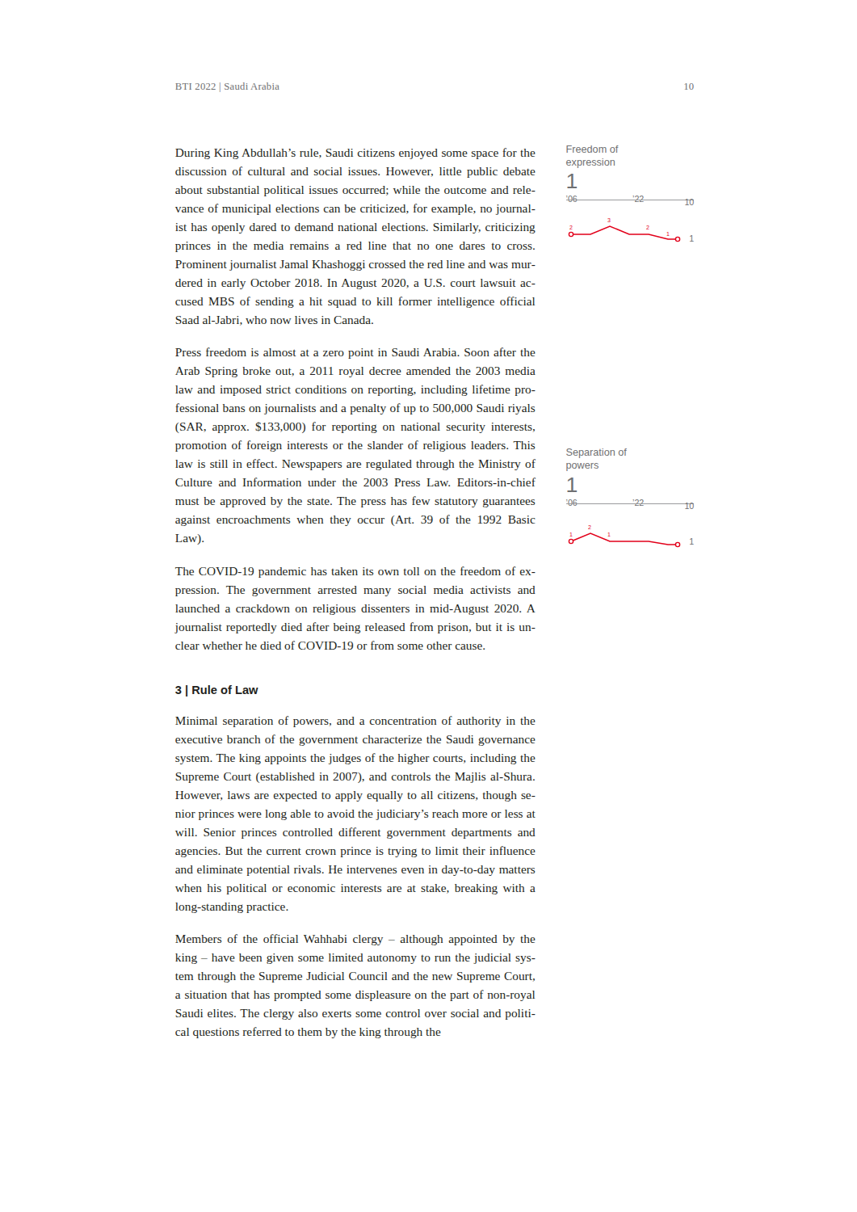BTI 2022 | Saudi Arabia
10
During King Abdullah’s rule, Saudi citizens enjoyed some space for the discussion of cultural and social issues. However, little public debate about substantial political issues occurred; while the outcome and relevance of municipal elections can be criticized, for example, no journalist has openly dared to demand national elections. Similarly, criticizing princes in the media remains a red line that no one dares to cross. Prominent journalist Jamal Khashoggi crossed the red line and was murdered in early October 2018. In August 2020, a U.S. court lawsuit accused MBS of sending a hit squad to kill former intelligence official Saad al-Jabri, who now lives in Canada.
Press freedom is almost at a zero point in Saudi Arabia. Soon after the Arab Spring broke out, a 2011 royal decree amended the 2003 media law and imposed strict conditions on reporting, including lifetime professional bans on journalists and a penalty of up to 500,000 Saudi riyals (SAR, approx. $133,000) for reporting on national security interests, promotion of foreign interests or the slander of religious leaders. This law is still in effect. Newspapers are regulated through the Ministry of Culture and Information under the 2003 Press Law. Editors-in-chief must be approved by the state. The press has few statutory guarantees against encroachments when they occur (Art. 39 of the 1992 Basic Law).
The COVID-19 pandemic has taken its own toll on the freedom of expression. The government arrested many social media activists and launched a crackdown on religious dissenters in mid-August 2020. A journalist reportedly died after being released from prison, but it is unclear whether he died of COVID-19 or from some other cause.
3 | Rule of Law
Minimal separation of powers, and a concentration of authority in the executive branch of the government characterize the Saudi governance system. The king appoints the judges of the higher courts, including the Supreme Court (established in 2007), and controls the Majlis al-Shura. However, laws are expected to apply equally to all citizens, though senior princes were long able to avoid the judiciary’s reach more or less at will. Senior princes controlled different government departments and agencies. But the current crown prince is trying to limit their influence and eliminate potential rivals. He intervenes even in day-to-day matters when his political or economic interests are at stake, breaking with a long-standing practice.
Members of the official Wahhabi clergy – although appointed by the king – have been given some limited autonomy to run the judicial system through the Supreme Judicial Council and the new Supreme Court, a situation that has prompted some displeasure on the part of non-royal Saudi elites. The clergy also exerts some control over social and political questions referred to them by the king through the
Freedom of
expression
1
’06 ’22 10
2 3 2 1 1
Separation of
powers
1
’06 ’22 10
1 2 1 1